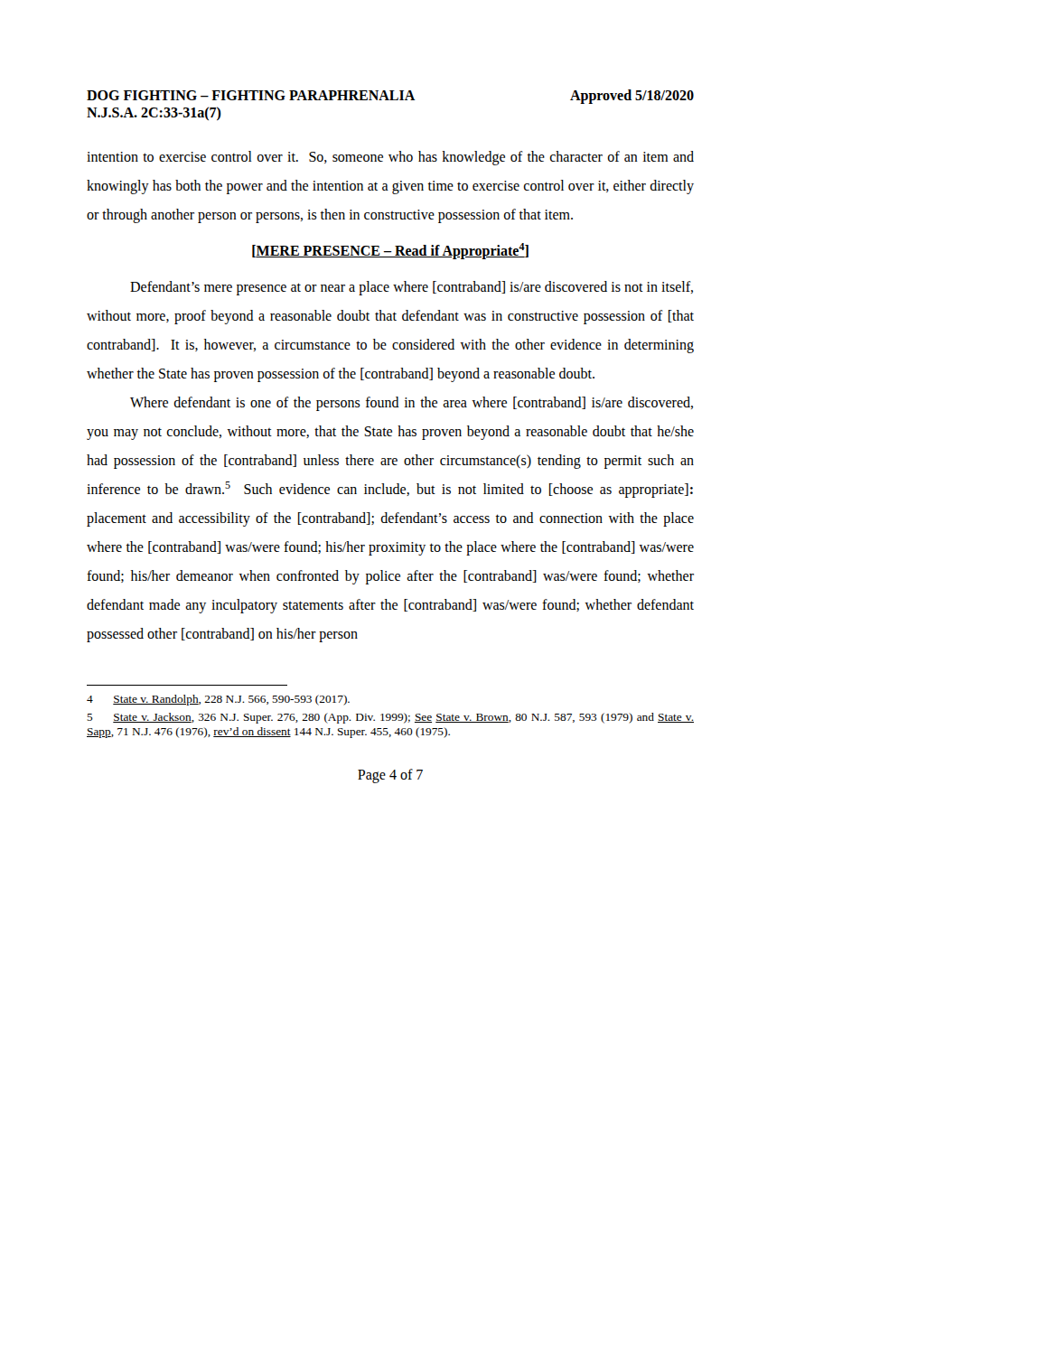DOG FIGHTING – FIGHTING PARAPHRENALIA
Approved 5/18/2020
N.J.S.A. 2C:33-31a(7)
intention to exercise control over it. So, someone who has knowledge of the character of an item and knowingly has both the power and the intention at a given time to exercise control over it, either directly or through another person or persons, is then in constructive possession of that item.
[MERE PRESENCE – Read if Appropriate4]
Defendant’s mere presence at or near a place where [contraband] is/are discovered is not in itself, without more, proof beyond a reasonable doubt that defendant was in constructive possession of [that contraband]. It is, however, a circumstance to be considered with the other evidence in determining whether the State has proven possession of the [contraband] beyond a reasonable doubt.
Where defendant is one of the persons found in the area where [contraband] is/are discovered, you may not conclude, without more, that the State has proven beyond a reasonable doubt that he/she had possession of the [contraband] unless there are other circumstance(s) tending to permit such an inference to be drawn.5 Such evidence can include, but is not limited to [choose as appropriate]: placement and accessibility of the [contraband]; defendant’s access to and connection with the place where the [contraband] was/were found; his/her proximity to the place where the [contraband] was/were found; his/her demeanor when confronted by police after the [contraband] was/were found; whether defendant made any inculpatory statements after the [contraband] was/were found; whether defendant possessed other [contraband] on his/her person
4 State v. Randolph, 228 N.J. 566, 590-593 (2017).
5 State v. Jackson, 326 N.J. Super. 276, 280 (App. Div. 1999); See State v. Brown, 80 N.J. 587, 593 (1979) and State v. Sapp, 71 N.J. 476 (1976), rev’d on dissent 144 N.J. Super. 455, 460 (1975).
Page 4 of 7